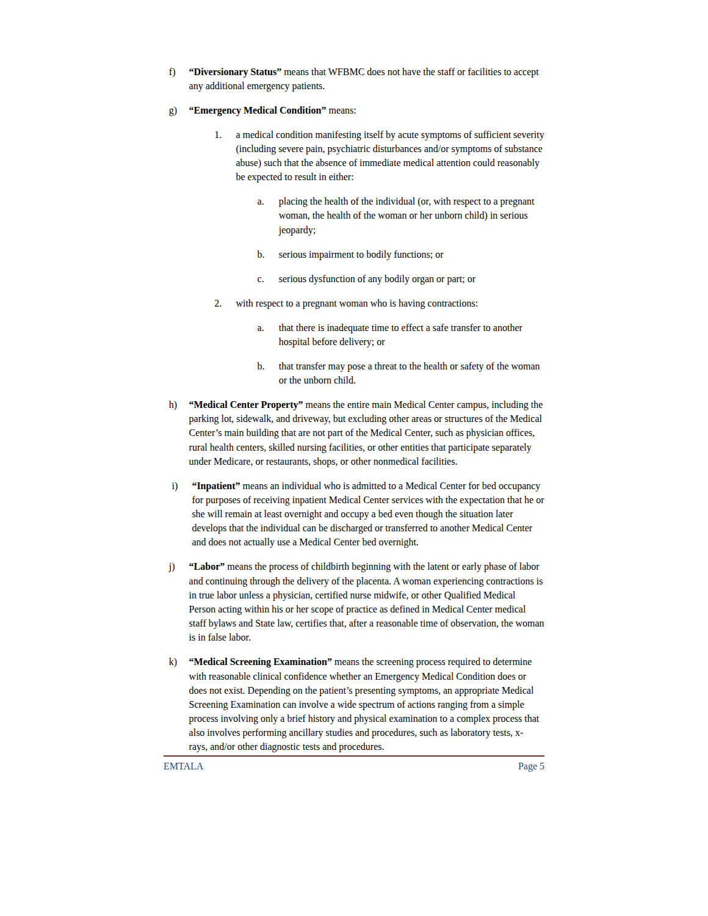f) “Diversionary Status” means that WFBMC does not have the staff or facilities to accept any additional emergency patients.
g) “Emergency Medical Condition” means:
1. a medical condition manifesting itself by acute symptoms of sufficient severity (including severe pain, psychiatric disturbances and/or symptoms of substance abuse) such that the absence of immediate medical attention could reasonably be expected to result in either:
a. placing the health of the individual (or, with respect to a pregnant woman, the health of the woman or her unborn child) in serious jeopardy;
b. serious impairment to bodily functions; or
c. serious dysfunction of any bodily organ or part; or
2. with respect to a pregnant woman who is having contractions:
a. that there is inadequate time to effect a safe transfer to another hospital before delivery; or
b. that transfer may pose a threat to the health or safety of the woman or the unborn child.
h) “Medical Center Property” means the entire main Medical Center campus, including the parking lot, sidewalk, and driveway, but excluding other areas or structures of the Medical Center’s main building that are not part of the Medical Center, such as physician offices, rural health centers, skilled nursing facilities, or other entities that participate separately under Medicare, or restaurants, shops, or other nonmedical facilities.
i)“Inpatient” means an individual who is admitted to a Medical Center for bed occupancy for purposes of receiving inpatient Medical Center services with the expectation that he or she will remain at least overnight and occupy a bed even though the situation later develops that the individual can be discharged or transferred to another Medical Center and does not actually use a Medical Center bed overnight.
j) “Labor” means the process of childbirth beginning with the latent or early phase of labor and continuing through the delivery of the placenta. A woman experiencing contractions is in true labor unless a physician, certified nurse midwife, or other Qualified Medical Person acting within his or her scope of practice as defined in Medical Center medical staff bylaws and State law, certifies that, after a reasonable time of observation, the woman is in false labor.
k) “Medical Screening Examination” means the screening process required to determine with reasonable clinical confidence whether an Emergency Medical Condition does or does not exist. Depending on the patient’s presenting symptoms, an appropriate Medical Screening Examination can involve a wide spectrum of actions ranging from a simple process involving only a brief history and physical examination to a complex process that also involves performing ancillary studies and procedures, such as laboratory tests, x- rays, and/or other diagnostic tests and procedures.
EMTALA Page 5